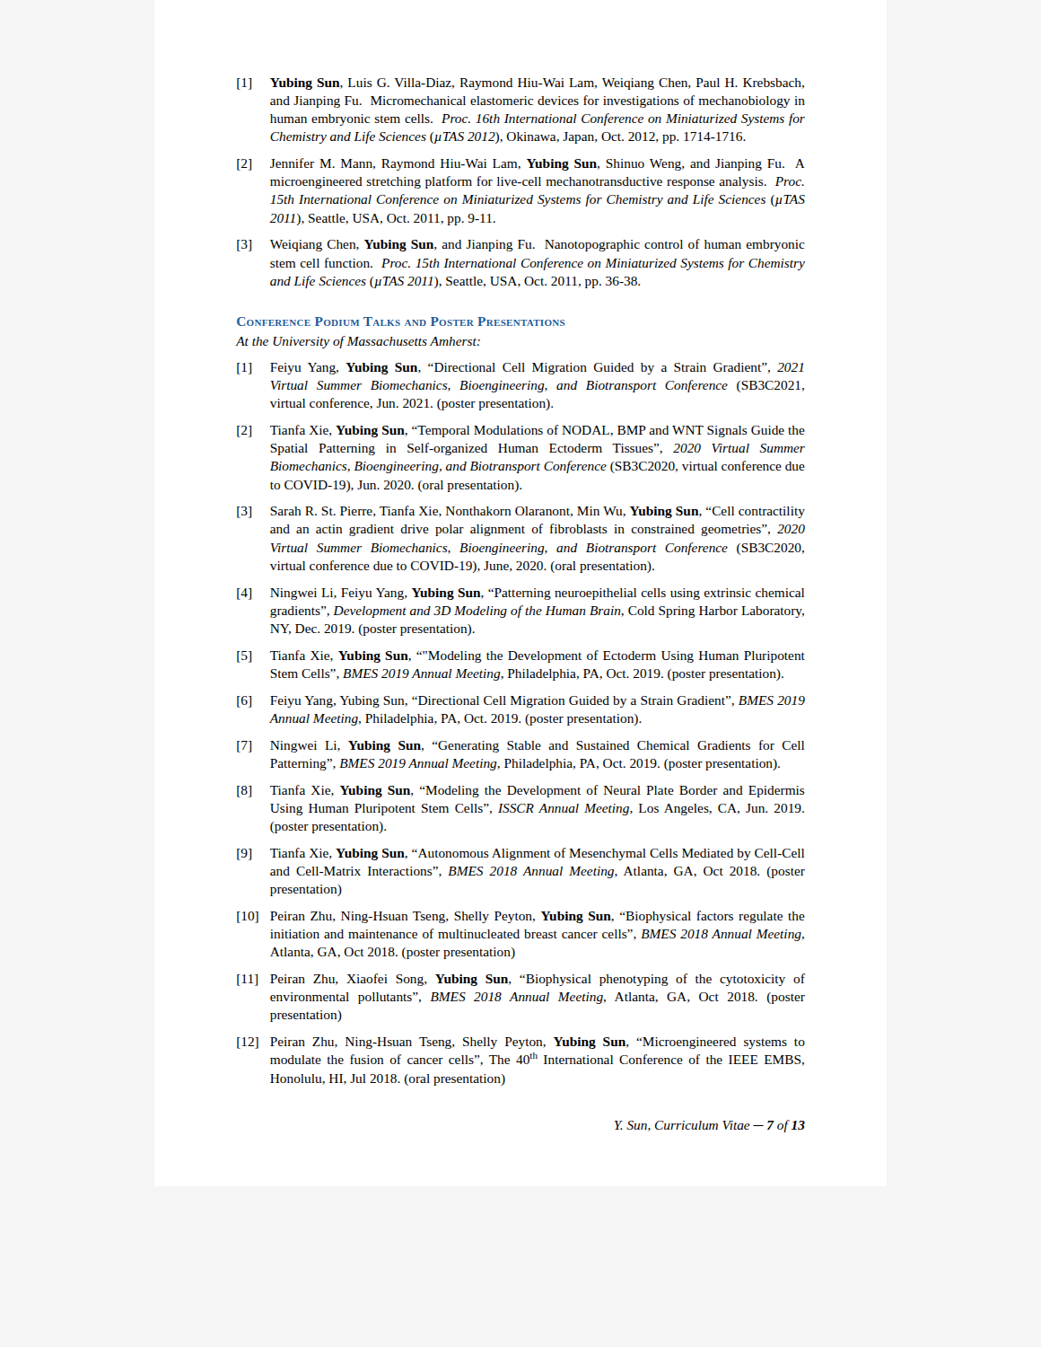[1] Yubing Sun, Luis G. Villa-Diaz, Raymond Hiu-Wai Lam, Weiqiang Chen, Paul H. Krebsbach, and Jianping Fu. Micromechanical elastomeric devices for investigations of mechanobiology in human embryonic stem cells. Proc. 16th International Conference on Miniaturized Systems for Chemistry and Life Sciences (µTAS 2012), Okinawa, Japan, Oct. 2012, pp. 1714-1716.
[2] Jennifer M. Mann, Raymond Hiu-Wai Lam, Yubing Sun, Shinuo Weng, and Jianping Fu. A microengineered stretching platform for live-cell mechanotransductive response analysis. Proc. 15th International Conference on Miniaturized Systems for Chemistry and Life Sciences (µTAS 2011), Seattle, USA, Oct. 2011, pp. 9-11.
[3] Weiqiang Chen, Yubing Sun, and Jianping Fu. Nanotopographic control of human embryonic stem cell function. Proc. 15th International Conference on Miniaturized Systems for Chemistry and Life Sciences (µTAS 2011), Seattle, USA, Oct. 2011, pp. 36-38.
Conference Podium Talks and Poster Presentations
At the University of Massachusetts Amherst:
[1] Feiyu Yang, Yubing Sun, “Directional Cell Migration Guided by a Strain Gradient”, 2021 Virtual Summer Biomechanics, Bioengineering, and Biotransport Conference (SB3C2021, virtual conference, Jun. 2021. (poster presentation).
[2] Tianfa Xie, Yubing Sun, “Temporal Modulations of NODAL, BMP and WNT Signals Guide the Spatial Patterning in Self-organized Human Ectoderm Tissues”, 2020 Virtual Summer Biomechanics, Bioengineering, and Biotransport Conference (SB3C2020, virtual conference due to COVID-19), Jun. 2020. (oral presentation).
[3] Sarah R. St. Pierre, Tianfa Xie, Nonthakorn Olaranont, Min Wu, Yubing Sun, “Cell contractility and an actin gradient drive polar alignment of fibroblasts in constrained geometries”, 2020 Virtual Summer Biomechanics, Bioengineering, and Biotransport Conference (SB3C2020, virtual conference due to COVID-19), June, 2020. (oral presentation).
[4] Ningwei Li, Feiyu Yang, Yubing Sun, “Patterning neuroepithelial cells using extrinsic chemical gradients”, Development and 3D Modeling of the Human Brain, Cold Spring Harbor Laboratory, NY, Dec. 2019. (poster presentation).
[5] Tianfa Xie, Yubing Sun, “"Modeling the Development of Ectoderm Using Human Pluripotent Stem Cells”, BMES 2019 Annual Meeting, Philadelphia, PA, Oct. 2019. (poster presentation).
[6] Feiyu Yang, Yubing Sun, “Directional Cell Migration Guided by a Strain Gradient”, BMES 2019 Annual Meeting, Philadelphia, PA, Oct. 2019. (poster presentation).
[7] Ningwei Li, Yubing Sun, “Generating Stable and Sustained Chemical Gradients for Cell Patterning”, BMES 2019 Annual Meeting, Philadelphia, PA, Oct. 2019. (poster presentation).
[8] Tianfa Xie, Yubing Sun, “Modeling the Development of Neural Plate Border and Epidermis Using Human Pluripotent Stem Cells”, ISSCR Annual Meeting, Los Angeles, CA, Jun. 2019. (poster presentation).
[9] Tianfa Xie, Yubing Sun, “Autonomous Alignment of Mesenchymal Cells Mediated by Cell-Cell and Cell-Matrix Interactions”, BMES 2018 Annual Meeting, Atlanta, GA, Oct 2018. (poster presentation)
[10] Peiran Zhu, Ning-Hsuan Tseng, Shelly Peyton, Yubing Sun, “Biophysical factors regulate the initiation and maintenance of multinucleated breast cancer cells”, BMES 2018 Annual Meeting, Atlanta, GA, Oct 2018. (poster presentation)
[11] Peiran Zhu, Xiaofei Song, Yubing Sun, “Biophysical phenotyping of the cytotoxicity of environmental pollutants”, BMES 2018 Annual Meeting, Atlanta, GA, Oct 2018. (poster presentation)
[12] Peiran Zhu, Ning-Hsuan Tseng, Shelly Peyton, Yubing Sun, “Microengineered systems to modulate the fusion of cancer cells”, The 40th International Conference of the IEEE EMBS, Honolulu, HI, Jul 2018. (oral presentation)
Y. Sun, Curriculum Vitae ─ 7 of 13